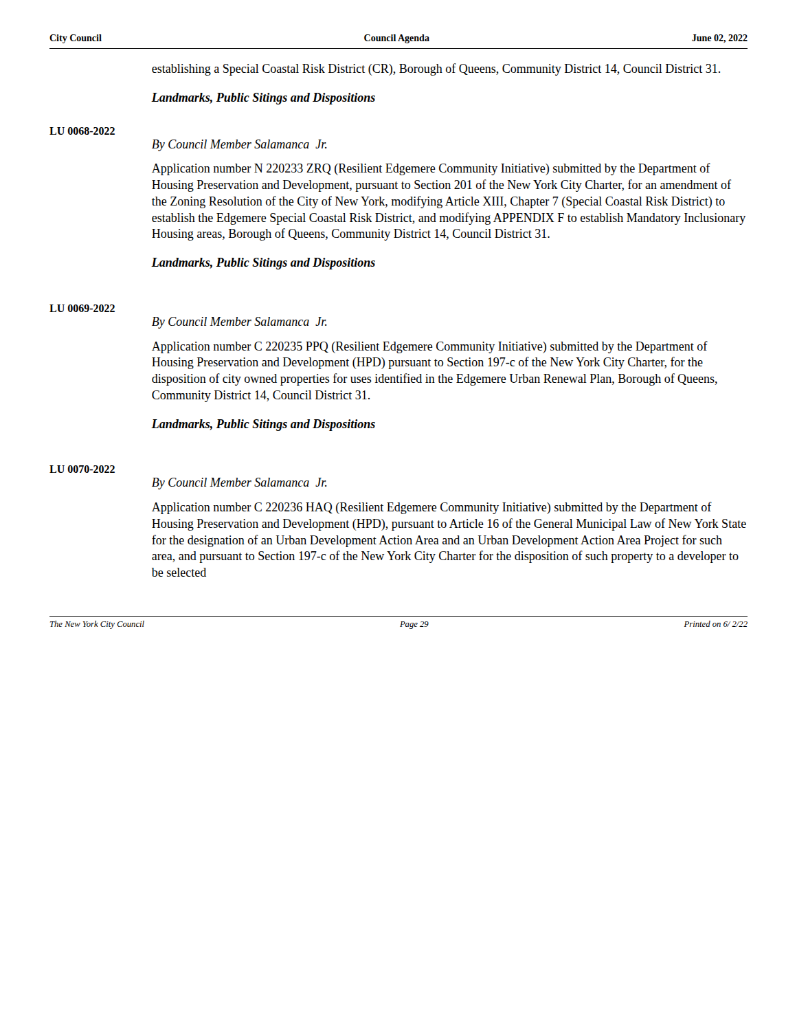City Council
Council Agenda
June 02, 2022
establishing a Special Coastal Risk District (CR), Borough of Queens, Community District 14, Council District 31.
Landmarks, Public Sitings and Dispositions
LU 0068-2022
By Council Member Salamanca Jr.
Application number N 220233 ZRQ (Resilient Edgemere Community Initiative) submitted by the Department of Housing Preservation and Development, pursuant to Section 201 of the New York City Charter, for an amendment of the Zoning Resolution of the City of New York, modifying Article XIII, Chapter 7 (Special Coastal Risk District) to establish the Edgemere Special Coastal Risk District, and modifying APPENDIX F to establish Mandatory Inclusionary Housing areas, Borough of Queens, Community District 14, Council District 31.
Landmarks, Public Sitings and Dispositions
LU 0069-2022
By Council Member Salamanca Jr.
Application number C 220235 PPQ (Resilient Edgemere Community Initiative) submitted by the Department of Housing Preservation and Development (HPD) pursuant to Section 197-c of the New York City Charter, for the disposition of city owned properties for uses identified in the Edgemere Urban Renewal Plan, Borough of Queens, Community District 14, Council District 31.
Landmarks, Public Sitings and Dispositions
LU 0070-2022
By Council Member Salamanca Jr.
Application number C 220236 HAQ (Resilient Edgemere Community Initiative) submitted by the Department of Housing Preservation and Development (HPD), pursuant to Article 16 of the General Municipal Law of New York State for the designation of an Urban Development Action Area and an Urban Development Action Area Project for such area, and pursuant to Section 197-c of the New York City Charter for the disposition of such property to a developer to be selected
The New York City Council
Page 29
Printed on 6/ 2/22